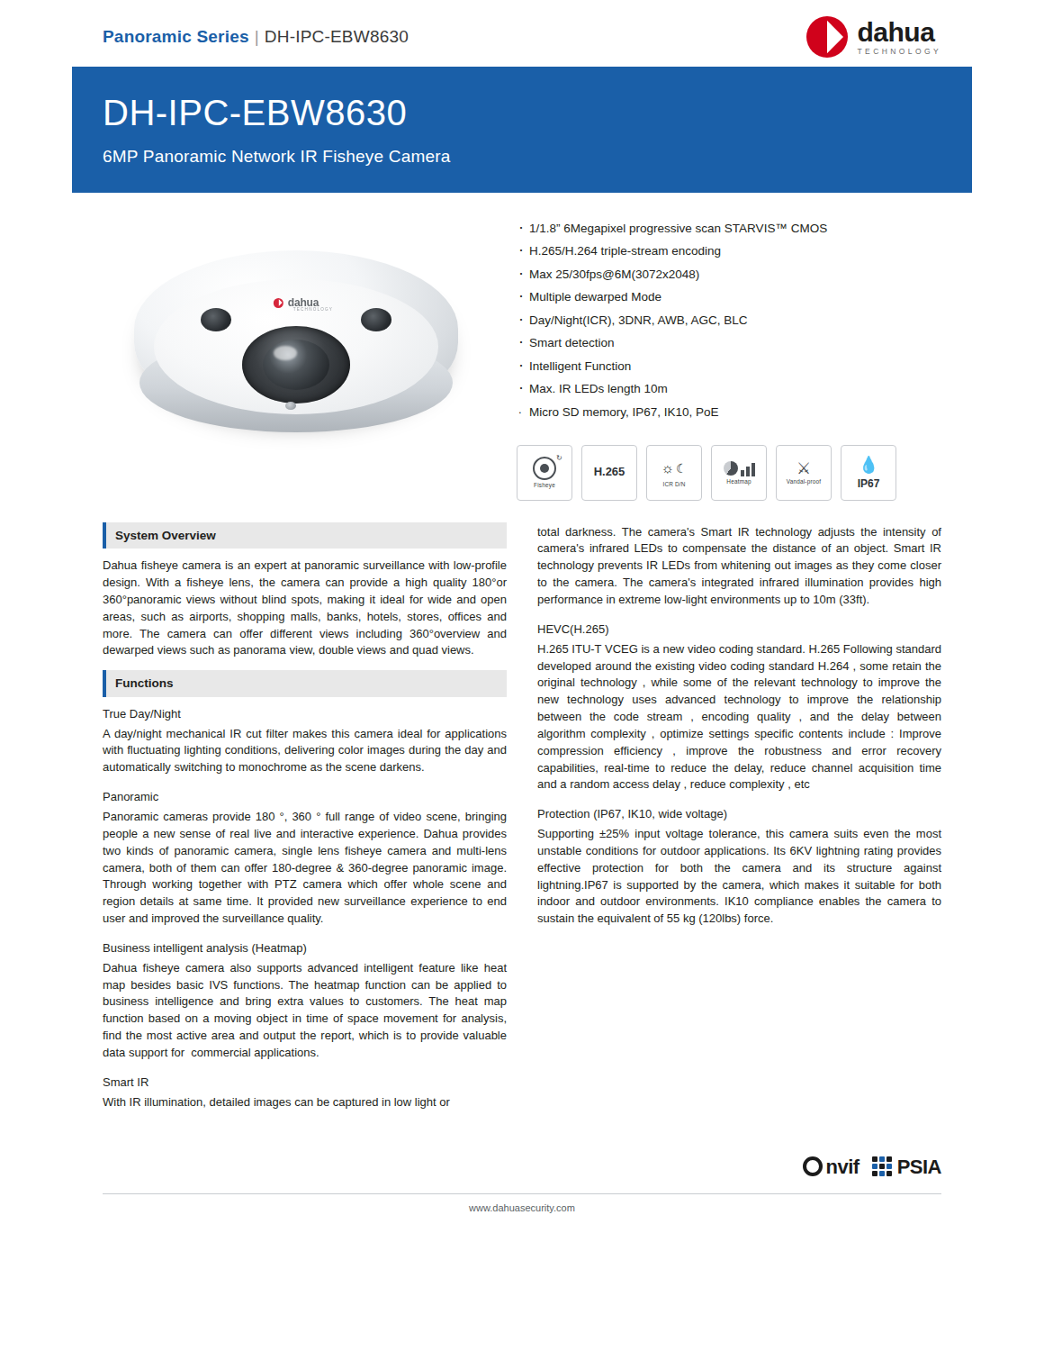Panoramic Series|DH-IPC-EBW8630
dahua
Technology
DH-IPC-EBW8630
6MP Panoramic Network IR Fisheye Camera
dahua TECHNOLOGY
1/1.8” 6Megapixel progressive scan STARVIS™ CMOS
H.265/H.264 triple-stream encoding
Max 25/30fps@6M(3072x2048)
Multiple dewarped Mode
Day/Night(ICR), 3DNR, AWB, AGC, BLC
Smart detection
Intelligent Function
Max. IR LEDs length 10m
Micro SD memory, IP67, IK10, PoE
↻
Fisheye
H.265
☼ ☾
ICR D/N
Heatmap
⚔
Vandal-proof
💧
IP67
System Overview
Dahua fisheye camera is an expert at panoramic surveillance with low-profile design. With a fisheye lens, the camera can provide a high quality 180°or 360°panoramic views without blind spots, making it ideal for wide and open areas, such as airports, shopping malls, banks, hotels, stores, offices and more. The camera can offer different views including 360°overview and dewarped views such as panorama view, double views and quad views.
Functions
True Day/Night
A day/night mechanical IR cut filter makes this camera ideal for applications with fluctuating lighting conditions, delivering color images during the day and automatically switching to monochrome as the scene darkens.
Panoramic
Panoramic cameras provide 180 °, 360 ° full range of video scene, bringing people a new sense of real live and interactive experience. Dahua provides two kinds of panoramic camera, single lens fisheye camera and multi-lens camera, both of them can offer 180-degree & 360-degree panoramic image. Through working together with PTZ camera which offer whole scene and region details at same time. It provided new surveillance experience to end user and improved the surveillance quality.
Business intelligent analysis (Heatmap)
Dahua fisheye camera also supports advanced intelligent feature like heat map besides basic IVS functions. The heatmap function can be applied to business intelligence and bring extra values to customers. The heat map function based on a moving object in time of space movement for analysis, find the most active area and output the report, which is to provide valuable data support for commercial applications.
Smart IR
With IR illumination, detailed images can be captured in low light or
total darkness. The camera's Smart IR technology adjusts the intensity of camera's infrared LEDs to compensate the distance of an object. Smart IR technology prevents IR LEDs from whitening out images as they come closer to the camera. The camera's integrated infrared illumination provides high performance in extreme low-light environments up to 10m (33ft).
HEVC(H.265)
H.265 ITU-T VCEG is a new video coding standard. H.265 Following standard developed around the existing video coding standard H.264 , some retain the original technology , while some of the relevant technology to improve the new technology uses advanced technology to improve the relationship between the code stream , encoding quality , and the delay between algorithm complexity , optimize settings specific contents include : Improve compression efficiency , improve the robustness and error recovery capabilities, real-time to reduce the delay, reduce channel acquisition time and a random access delay , reduce complexity , etc
Protection (IP67, IK10, wide voltage)
Supporting ±25% input voltage tolerance, this camera suits even the most unstable conditions for outdoor applications. Its 6KV lightning rating provides effective protection for both the camera and its structure against lightning.IP67 is supported by the camera, which makes it suitable for both indoor and outdoor environments. IK10 compliance enables the camera to sustain the equivalent of 55 kg (120lbs) force.
nvif
PSIA
www.dahuasecurity.com